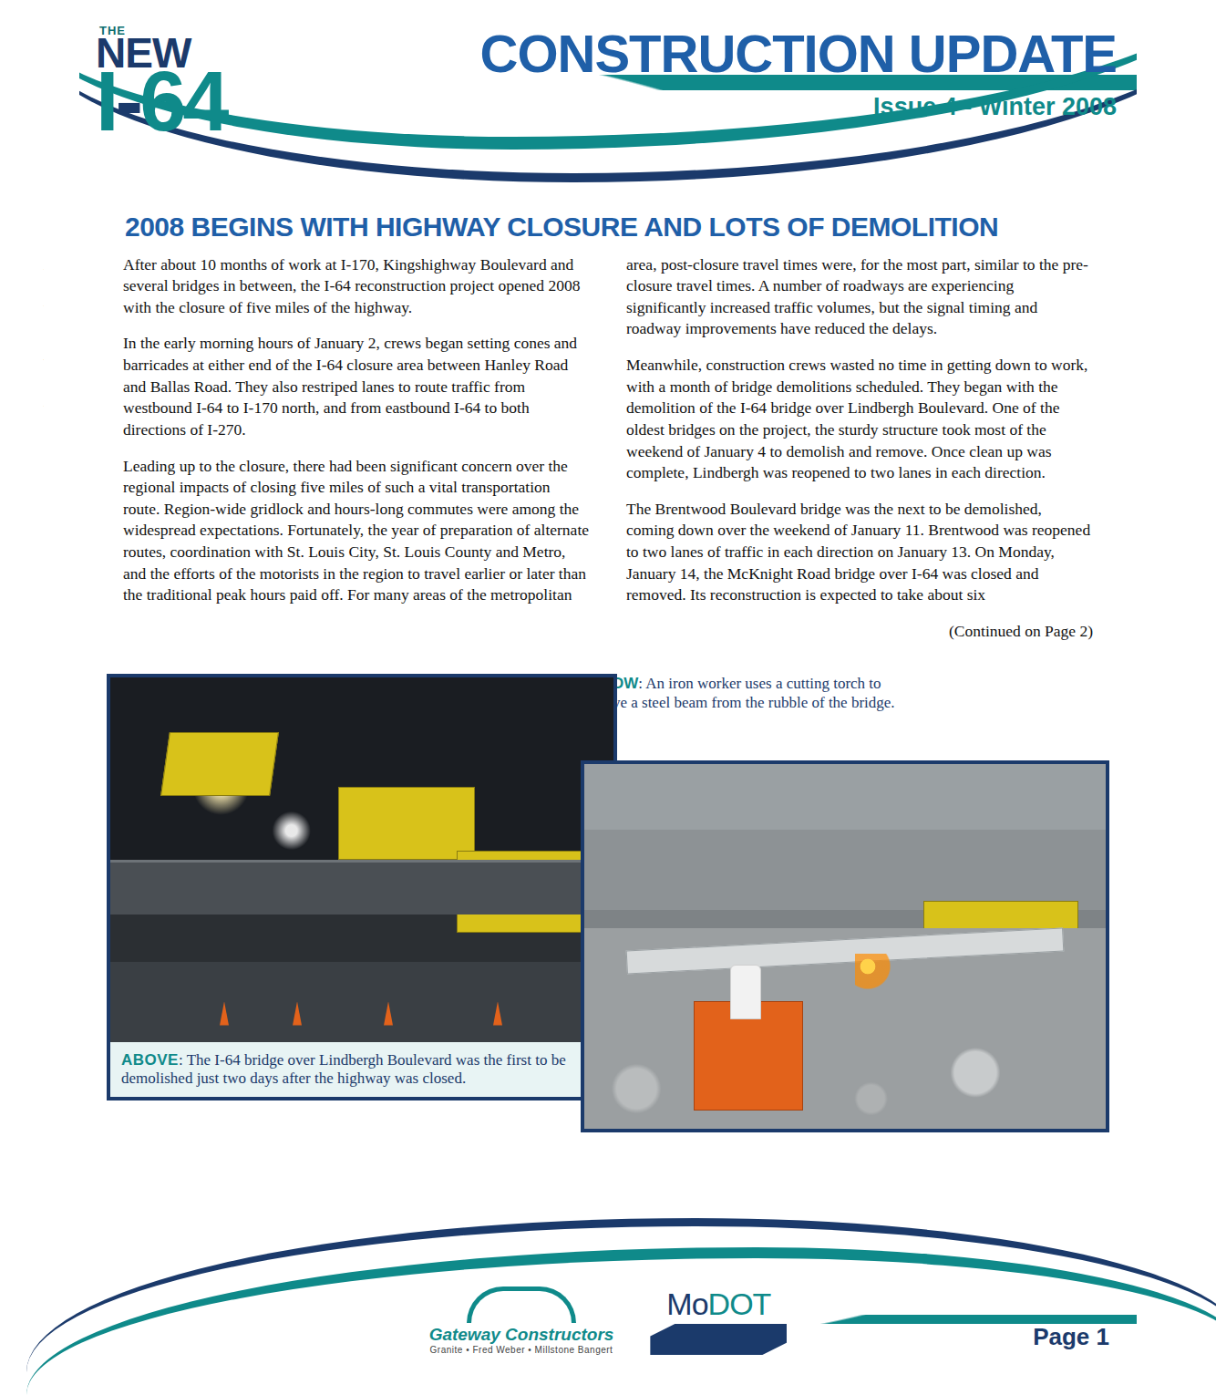THE
NEW
I-64
CONSTRUCTION UPDATE
Issue 4 - Winter 2008
2008 BEGINS WITH HIGHWAY CLOSURE AND LOTS OF DEMOLITION
After about 10 months of work at I-170, Kingshighway Boulevard and several bridges in between, the I-64 reconstruction project opened 2008 with the closure of five miles of the highway.
In the early morning hours of January 2, crews began setting cones and barricades at either end of the I-64 closure area between Hanley Road and Ballas Road. They also restriped lanes to route traffic from westbound I-64 to I-170 north, and from eastbound I-64 to both directions of I-270.
Leading up to the closure, there had been significant concern over the regional impacts of closing five miles of such a vital transportation route. Region-wide gridlock and hours-long commutes were among the widespread expectations. Fortunately, the year of preparation of alternate routes, coordination with St. Louis City, St. Louis County and Metro, and the efforts of the motorists in the region to travel earlier or later than the traditional peak hours paid off. For many areas of the metropolitan
area, post-closure travel times were, for the most part, similar to the pre-closure travel times. A number of roadways are experiencing significantly increased traffic volumes, but the signal timing and roadway improvements have reduced the delays.
Meanwhile, construction crews wasted no time in getting down to work, with a month of bridge demolitions scheduled. They began with the demolition of the I-64 bridge over Lindbergh Boulevard. One of the oldest bridges on the project, the sturdy structure took most of the weekend of January 4 to demolish and remove. Once clean up was complete, Lindbergh was reopened to two lanes in each direction.
The Brentwood Boulevard bridge was the next to be demolished, coming down over the weekend of January 11. Brentwood was reopened to two lanes of traffic in each direction on January 13. On Monday, January 14, the McKnight Road bridge over I-64 was closed and removed. Its reconstruction is expected to take about six
(Continued on Page 2)
BELOW: An iron worker uses a cutting torch to
remove a steel beam from the rubble of the bridge.
ABOVE: The I-64 bridge over Lindbergh Boulevard was the first to be demolished just two days after the highway was closed.
Gateway Constructors
Granite • Fred Weber • Millstone Bangert
MoDOT
Page 1